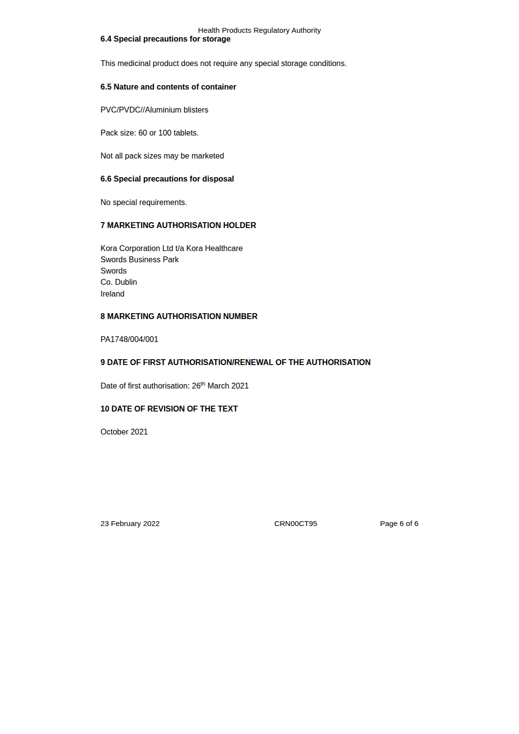Health Products Regulatory Authority
6.4 Special precautions for storage
This medicinal product does not require any special storage conditions.
6.5 Nature and contents of container
PVC/PVDC//Aluminium blisters
Pack size: 60 or 100 tablets.
Not all pack sizes may be marketed
6.6 Special precautions for disposal
No special requirements.
7 MARKETING AUTHORISATION HOLDER
Kora Corporation Ltd t/a Kora Healthcare
Swords Business Park
Swords
Co. Dublin
Ireland
8 MARKETING AUTHORISATION NUMBER
PA1748/004/001
9 DATE OF FIRST AUTHORISATION/RENEWAL OF THE AUTHORISATION
Date of first authorisation: 26th March 2021
10 DATE OF REVISION OF THE TEXT
October 2021
23 February 2022 CRN00CT95 Page 6 of 6